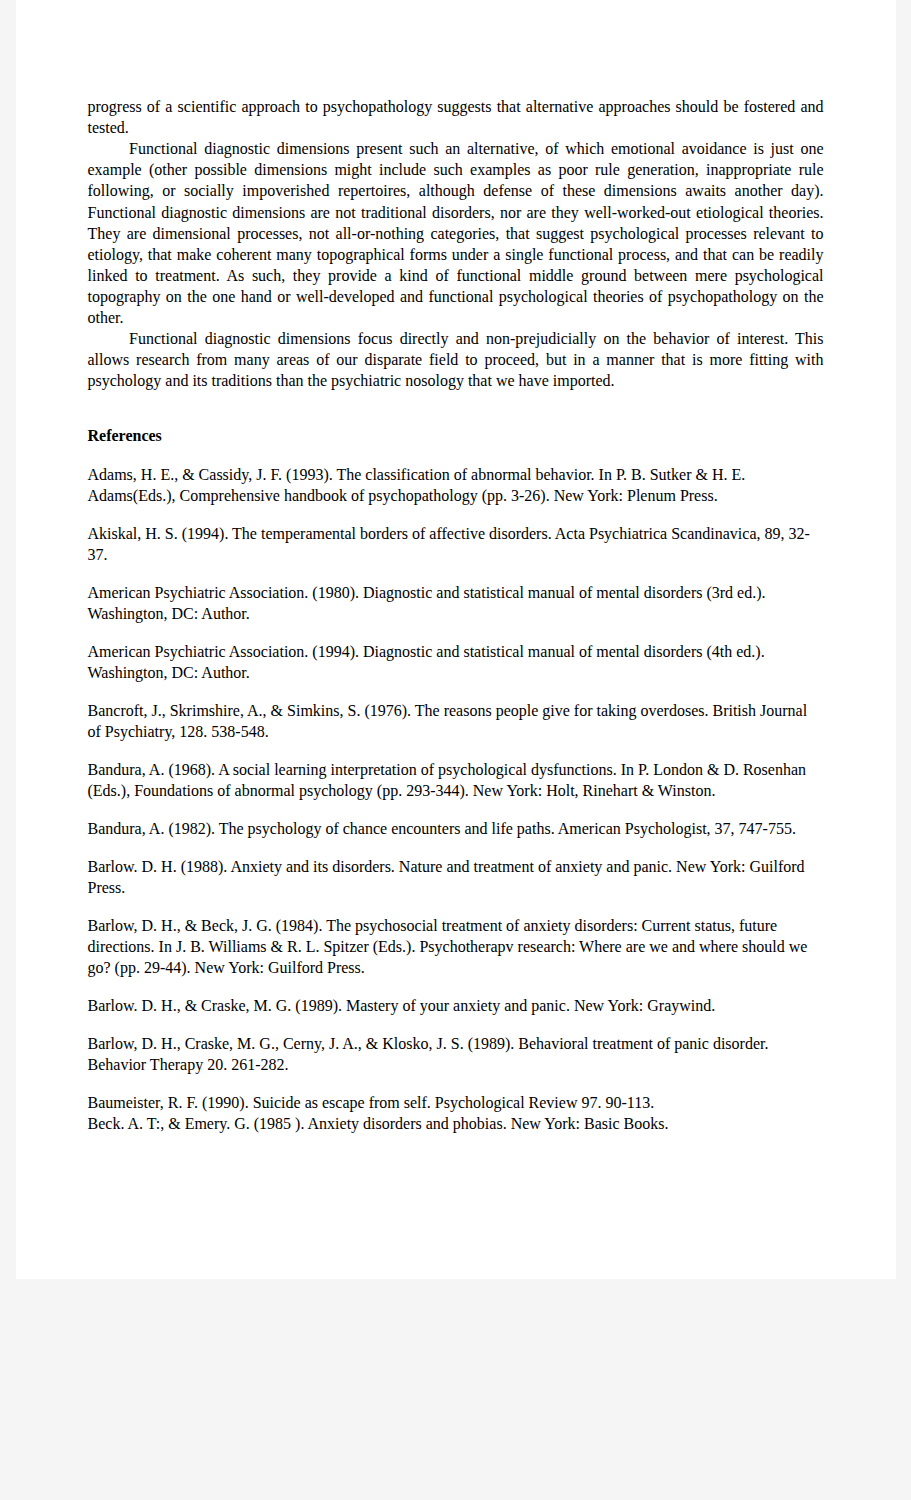progress of a scientific approach to psychopathology suggests that alternative approaches should be fostered and tested.
Functional diagnostic dimensions present such an alternative, of which emotional avoidance is just one example (other possible dimensions might include such examples as poor rule generation, inappropriate rule following, or socially impoverished repertoires, although defense of these dimensions awaits another day). Functional diagnostic dimensions are not traditional disorders, nor are they well-worked-out etiological theories. They are dimensional processes, not all-or-nothing categories, that suggest psychological processes relevant to etiology, that make coherent many topographical forms under a single functional process, and that can be readily linked to treatment. As such, they provide a kind of functional middle ground between mere psychological topography on the one hand or well-developed and functional psychological theories of psychopathology on the other.
Functional diagnostic dimensions focus directly and non-prejudicially on the behavior of interest. This allows research from many areas of our disparate field to proceed, but in a manner that is more fitting with psychology and its traditions than the psychiatric nosology that we have imported.
References
Adams, H. E., & Cassidy, J. F. (1993). The classification of abnormal behavior. In P. B. Sutker & H. E. Adams(Eds.), Comprehensive handbook of psychopathology (pp. 3-26). New York: Plenum Press.
Akiskal, H. S. (1994). The temperamental borders of affective disorders. Acta Psychiatrica Scandinavica, 89, 32-37.
American Psychiatric Association. (1980). Diagnostic and statistical manual of mental disorders (3rd ed.). Washington, DC: Author.
American Psychiatric Association. (1994). Diagnostic and statistical manual of mental disorders (4th ed.). Washington, DC: Author.
Bancroft, J., Skrimshire, A., & Simkins, S. (1976). The reasons people give for taking overdoses. British Journal of Psychiatry, 128. 538-548.
Bandura, A. (1968). A social learning interpretation of psychological dysfunctions. In P. London & D. Rosenhan (Eds.), Foundations of abnormal psychology (pp. 293-344). New York: Holt, Rinehart & Winston.
Bandura, A. (1982). The psychology of chance encounters and life paths. American Psychologist, 37, 747-755.
Barlow. D. H. (1988). Anxiety and its disorders. Nature and treatment of anxiety and panic. New York: Guilford Press.
Barlow, D. H., & Beck, J. G. (1984). The psychosocial treatment of anxiety disorders: Current status, future directions. In J. B. Williams & R. L. Spitzer (Eds.). Psychotherapv research: Where are we and where should we go? (pp. 29-44). New York: Guilford Press.
Barlow. D. H., & Craske, M. G. (1989). Mastery of your anxiety and panic. New York: Graywind.
Barlow, D. H., Craske, M. G., Cerny, J. A., & Klosko, J. S. (1989). Behavioral treatment of panic disorder. Behavior Therapy 20. 261-282.
Baumeister, R. F. (1990). Suicide as escape from self. Psychological Review 97. 90-113.
Beck. A. T:, & Emery. G. (1985 ). Anxiety disorders and phobias. New York: Basic Books.